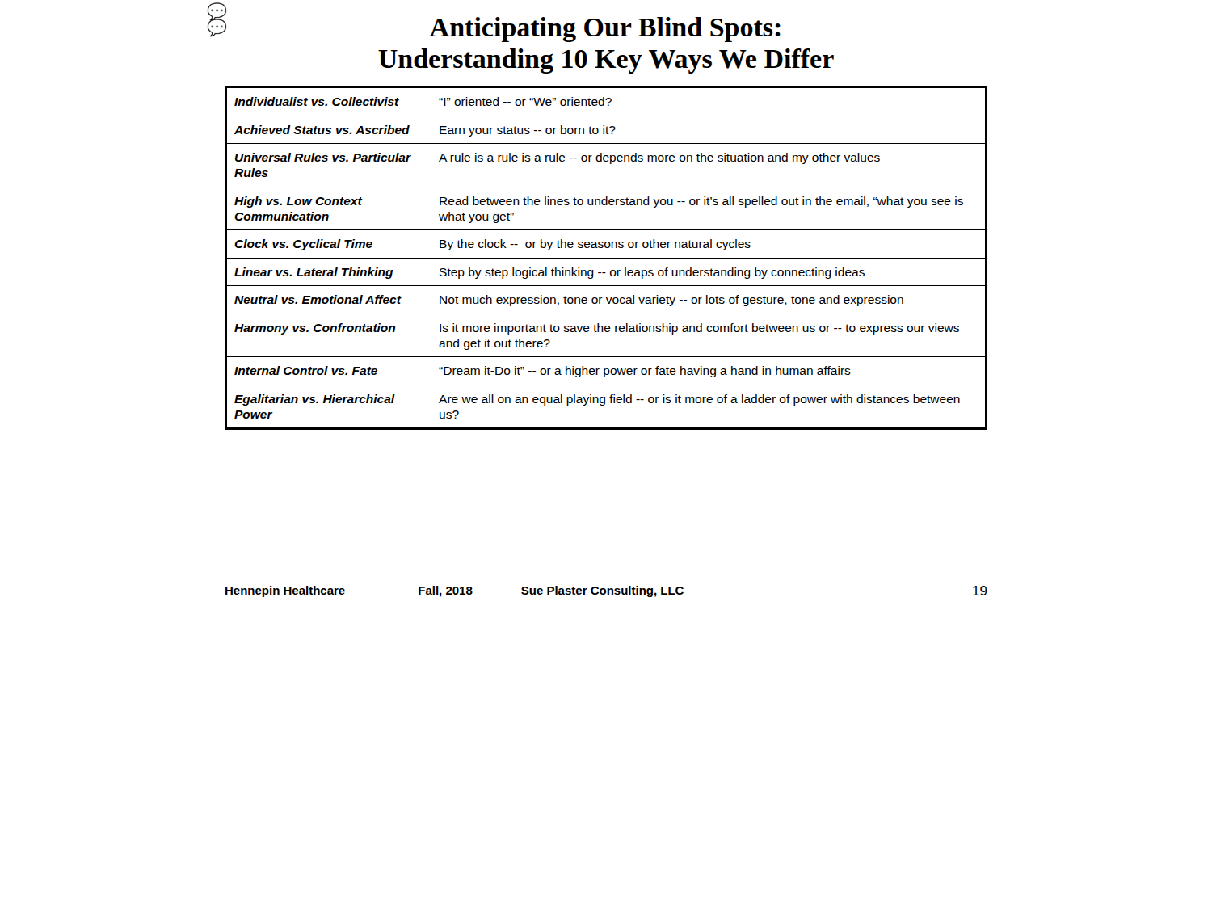💬 💬
Anticipating Our Blind Spots:
Understanding 10 Key Ways We Differ
| Individualist vs. Collectivist | “I” oriented -- or “We” oriented? |
| Achieved Status vs. Ascribed | Earn your status -- or born to it? |
| Universal Rules vs. Particular Rules | A rule is a rule is a rule -- or depends more on the situation and my other values |
| High vs. Low Context Communication | Read between the lines to understand you -- or it’s all spelled out in the email, “what you see is what you get” |
| Clock vs. Cyclical Time | By the clock -- or by the seasons or other natural cycles |
| Linear vs. Lateral Thinking | Step by step logical thinking -- or leaps of understanding by connecting ideas |
| Neutral vs. Emotional Affect | Not much expression, tone or vocal variety -- or lots of gesture, tone and expression |
| Harmony vs. Confrontation | Is it more important to save the relationship and comfort between us or -- to express our views and get it out there? |
| Internal Control vs. Fate | “Dream it-Do it” -- or a higher power or fate having a hand in human affairs |
| Egalitarian vs. Hierarchical Power | Are we all on an equal playing field -- or is it more of a ladder of power with distances between us? |
Hennepin Healthcare Fall, 2018 Sue Plaster Consulting, LLC
19